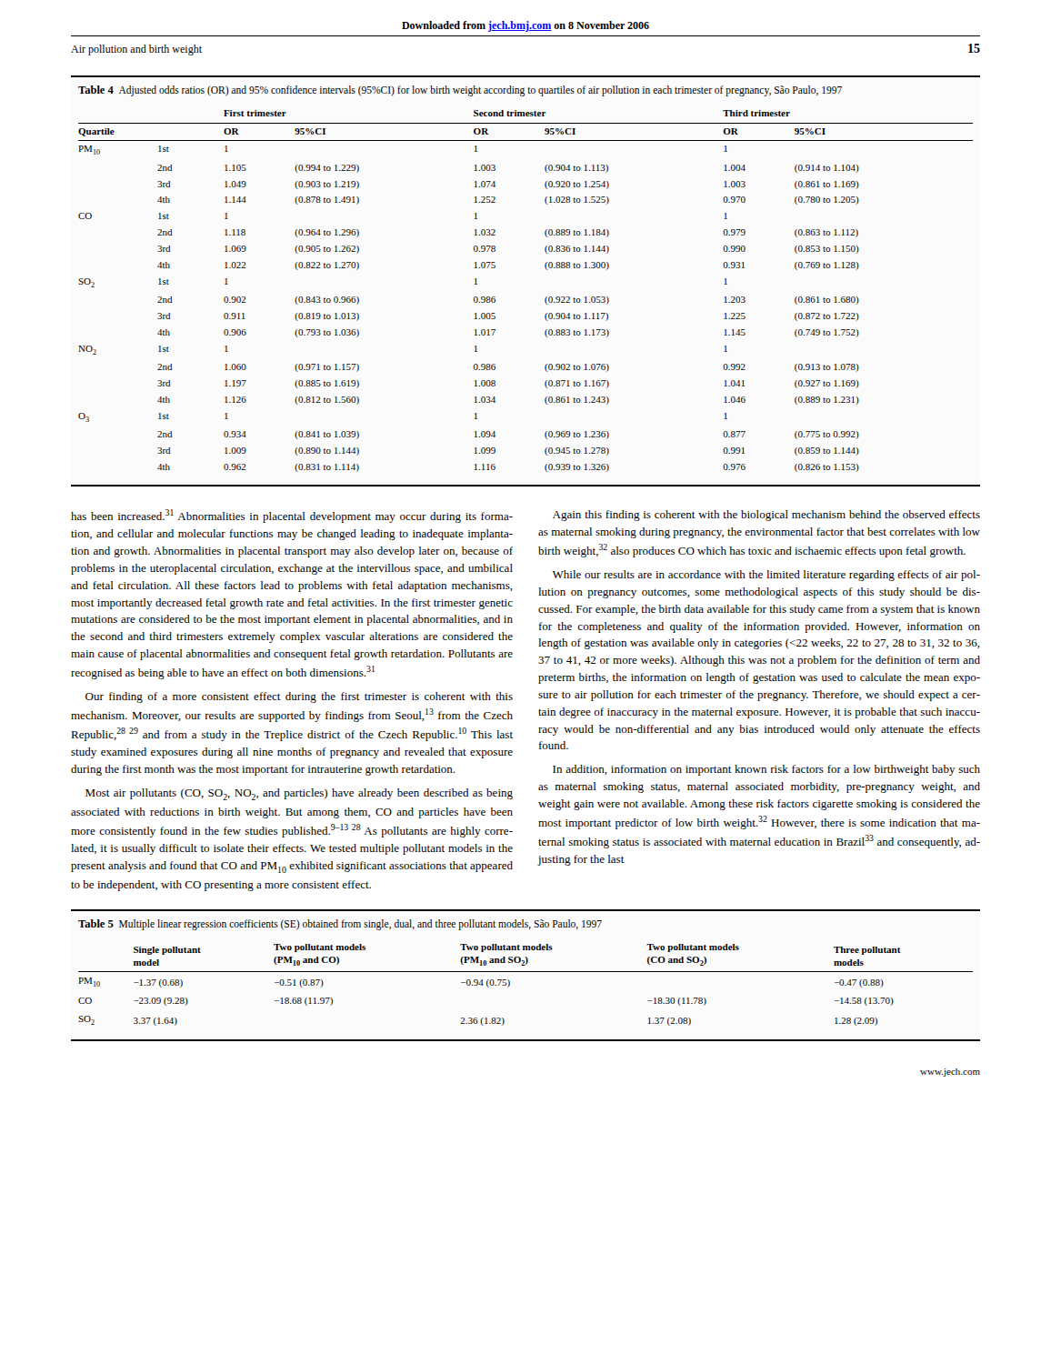Downloaded from jech.bmj.com on 8 November 2006
Air pollution and birth weight 15
Table 4 Adjusted odds ratios (OR) and 95% confidence intervals (95%CI) for low birth weight according to quartiles of air pollution in each trimester of pregnancy, São Paulo, 1997
| | First trimester | Second trimester | Third trimester |
| --- | --- | --- | --- |
| Quartile | OR | 95%CI | OR | 95%CI | OR | 95%CI |
| PM 10 | 1st | 1 | | 1 | | 1 | |
| | 2nd | 1.105 | (0.994 to 1.229) | 1.003 | (0.904 to 1.113) | 1.004 | (0.914 to 1.104) |
| | 3rd | 1.049 | (0.903 to 1.219) | 1.074 | (0.920 to 1.254) | 1.003 | (0.861 to 1.169) |
| | 4th | 1.144 | (0.878 to 1.491) | 1.252 | (1.028 to 1.525) | 0.970 | (0.780 to 1.205) |
| CO | 1st | 1 | | 1 | | 1 | |
| | 2nd | 1.118 | (0.964 to 1.296) | 1.032 | (0.889 to 1.184) | 0.979 | (0.863 to 1.112) |
| | 3rd | 1.069 | (0.905 to 1.262) | 0.978 | (0.836 to 1.144) | 0.990 | (0.853 to 1.150) |
| | 4th | 1.022 | (0.822 to 1.270) | 1.075 | (0.888 to 1.300) | 0.931 | (0.769 to 1.128) |
| SO 2 | 1st | 1 | | 1 | | 1 | |
| | 2nd | 0.902 | (0.843 to 0.966) | 0.986 | (0.922 to 1.053) | 1.203 | (0.861 to 1.680) |
| | 3rd | 0.911 | (0.819 to 1.013) | 1.005 | (0.904 to 1.117) | 1.225 | (0.872 to 1.722) |
| | 4th | 0.906 | (0.793 to 1.036) | 1.017 | (0.883 to 1.173) | 1.145 | (0.749 to 1.752) |
| NO 2 | 1st | 1 | | 1 | | 1 | |
| | 2nd | 1.060 | (0.971 to 1.157) | 0.986 | (0.902 to 1.076) | 0.992 | (0.913 to 1.078) |
| | 3rd | 1.197 | (0.885 to 1.619) | 1.008 | (0.871 to 1.167) | 1.041 | (0.927 to 1.169) |
| | 4th | 1.126 | (0.812 to 1.560) | 1.034 | (0.861 to 1.243) | 1.046 | (0.889 to 1.231) |
| O 3 | 1st | 1 | | 1 | | 1 | |
| | 2nd | 0.934 | (0.841 to 1.039) | 1.094 | (0.969 to 1.236) | 0.877 | (0.775 to 0.992) |
| | 3rd | 1.009 | (0.890 to 1.144) | 1.099 | (0.945 to 1.278) | 0.991 | (0.859 to 1.144) |
| | 4th | 0.962 | (0.831 to 1.114) | 1.116 | (0.939 to 1.326) | 0.976 | (0.826 to 1.153) |
has been increased.31 Abnormalities in placental development may occur during its formation, and cellular and molecular functions may be changed leading to inadequate implantation and growth. Abnormalities in placental transport may also develop later on, because of problems in the uteroplacental circulation, exchange at the intervillous space, and umbilical and fetal circulation. All these factors lead to problems with fetal adaptation mechanisms, most importantly decreased fetal growth rate and fetal activities. In the first trimester genetic mutations are considered to be the most important element in placental abnormalities, and in the second and third trimesters extremely complex vascular alterations are considered the main cause of placental abnormalities and consequent fetal growth retardation. Pollutants are recognised as being able to have an effect on both dimensions.31
Our finding of a more consistent effect during the first trimester is coherent with this mechanism. Moreover, our results are supported by findings from Seoul,13 from the Czech Republic,28 29 and from a study in the Treplice district of the Czech Republic.10 This last study examined exposures during all nine months of pregnancy and revealed that exposure during the first month was the most important for intrauterine growth retardation.
Most air pollutants (CO, SO2, NO2, and particles) have already been described as being associated with reductions in birth weight. But among them, CO and particles have been more consistently found in the few studies published.9–13 28 As pollutants are highly correlated, it is usually difficult to isolate their effects. We tested multiple pollutant models in the present analysis and found that CO and PM10 exhibited significant associations that appeared to be independent, with CO presenting a more consistent effect.
Again this finding is coherent with the biological mechanism behind the observed effects as maternal smoking during pregnancy, the environmental factor that best correlates with low birth weight,32 also produces CO which has toxic and ischaemic effects upon fetal growth.
While our results are in accordance with the limited literature regarding effects of air pollution on pregnancy outcomes, some methodological aspects of this study should be discussed. For example, the birth data available for this study came from a system that is known for the completeness and quality of the information provided. However, information on length of gestation was available only in categories (<22 weeks, 22 to 27, 28 to 31, 32 to 36, 37 to 41, 42 or more weeks). Although this was not a problem for the definition of term and preterm births, the information on length of gestation was used to calculate the mean exposure to air pollution for each trimester of the pregnancy. Therefore, we should expect a certain degree of inaccuracy in the maternal exposure. However, it is probable that such inaccuracy would be non-differential and any bias introduced would only attenuate the effects found.
In addition, information on important known risk factors for a low birthweight baby such as maternal smoking status, maternal associated morbidity, pre-pregnancy weight, and weight gain were not available. Among these risk factors cigarette smoking is considered the most important predictor of low birth weight.32 However, there is some indication that maternal smoking status is associated with maternal education in Brazil33 and consequently, adjusting for the last
Table 5 Multiple linear regression coefficients (SE) obtained from single, dual, and three pollutant models, São Paulo, 1997
| | Single pollutant model | Two pollutant models (PM 10 and CO) | Two pollutant models (PM 10 and SO 2 ) | Two pollutant models (CO and SO 2 ) | Three pollutant models |
| --- | --- | --- | --- | --- | --- |
| PM 10 | −1.37 (0.68) | −0.51 (0.87) | −0.94 (0.75) | | −0.47 (0.88) |
| CO | −23.09 (9.28) | −18.68 (11.97) | | −18.30 (11.78) | −14.58 (13.70) |
| SO 2 | 3.37 (1.64) | | 2.36 (1.82) | 1.37 (2.08) | 1.28 (2.09) |
www.jech.com